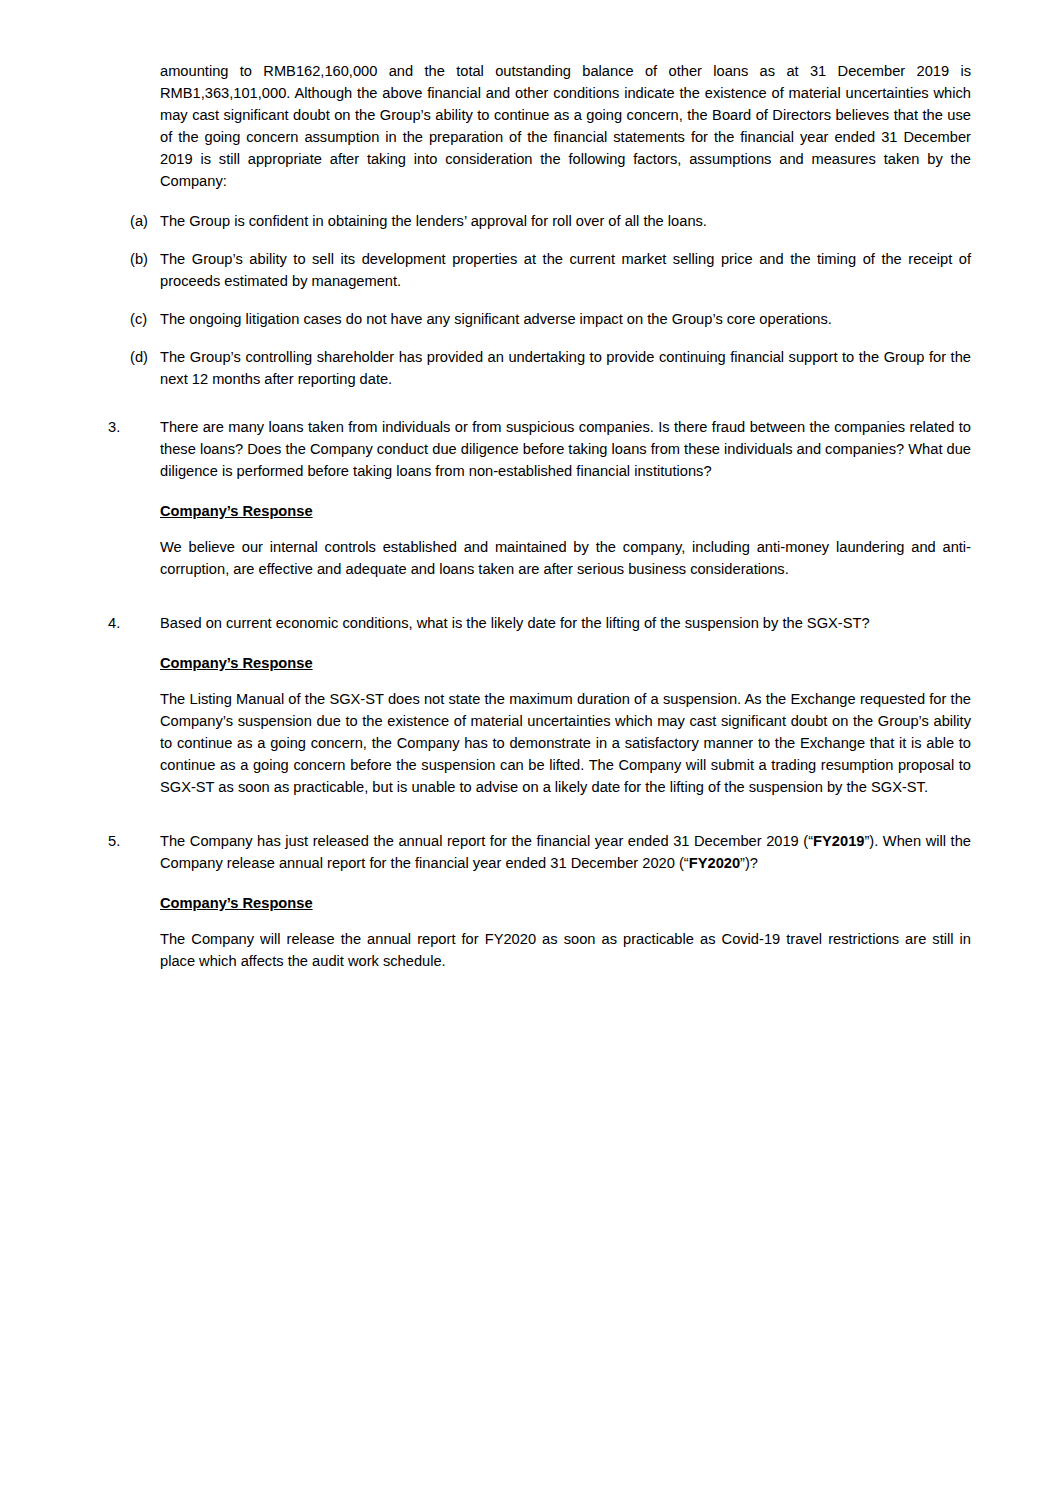amounting to RMB162,160,000 and the total outstanding balance of other loans as at 31 December 2019 is RMB1,363,101,000. Although the above financial and other conditions indicate the existence of material uncertainties which may cast significant doubt on the Group’s ability to continue as a going concern, the Board of Directors believes that the use of the going concern assumption in the preparation of the financial statements for the financial year ended 31 December 2019 is still appropriate after taking into consideration the following factors, assumptions and measures taken by the Company:
(a) The Group is confident in obtaining the lenders’ approval for roll over of all the loans.
(b) The Group’s ability to sell its development properties at the current market selling price and the timing of the receipt of proceeds estimated by management.
(c) The ongoing litigation cases do not have any significant adverse impact on the Group’s core operations.
(d) The Group’s controlling shareholder has provided an undertaking to provide continuing financial support to the Group for the next 12 months after reporting date.
3. There are many loans taken from individuals or from suspicious companies. Is there fraud between the companies related to these loans? Does the Company conduct due diligence before taking loans from these individuals and companies? What due diligence is performed before taking loans from non-established financial institutions?
Company’s Response
We believe our internal controls established and maintained by the company, including anti-money laundering and anti-corruption, are effective and adequate and loans taken are after serious business considerations.
4. Based on current economic conditions, what is the likely date for the lifting of the suspension by the SGX-ST?
Company’s Response
The Listing Manual of the SGX-ST does not state the maximum duration of a suspension. As the Exchange requested for the Company’s suspension due to the existence of material uncertainties which may cast significant doubt on the Group’s ability to continue as a going concern, the Company has to demonstrate in a satisfactory manner to the Exchange that it is able to continue as a going concern before the suspension can be lifted. The Company will submit a trading resumption proposal to SGX-ST as soon as practicable, but is unable to advise on a likely date for the lifting of the suspension by the SGX-ST.
5. The Company has just released the annual report for the financial year ended 31 December 2019 (“FY2019”). When will the Company release annual report for the financial year ended 31 December 2020 (“FY2020”)?
Company’s Response
The Company will release the annual report for FY2020 as soon as practicable as Covid-19 travel restrictions are still in place which affects the audit work schedule.